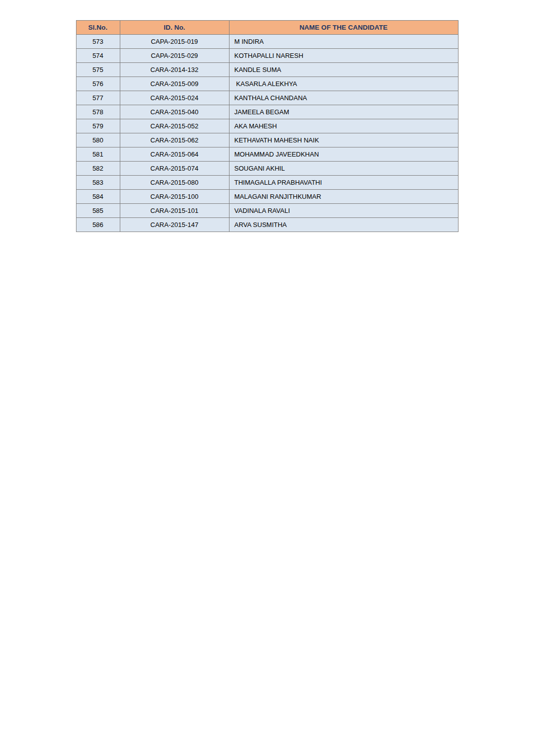| Sl.No. | ID. No. | NAME OF THE CANDIDATE |
| --- | --- | --- |
| 573 | CAPA-2015-019 | M INDIRA |
| 574 | CAPA-2015-029 | KOTHAPALLI NARESH |
| 575 | CARA-2014-132 | KANDLE SUMA |
| 576 | CARA-2015-009 | KASARLA ALEKHYA |
| 577 | CARA-2015-024 | KANTHALA CHANDANA |
| 578 | CARA-2015-040 | JAMEELA BEGAM |
| 579 | CARA-2015-052 | AKA MAHESH |
| 580 | CARA-2015-062 | KETHAVATH MAHESH NAIK |
| 581 | CARA-2015-064 | MOHAMMAD JAVEEDKHAN |
| 582 | CARA-2015-074 | SOUGANI AKHIL |
| 583 | CARA-2015-080 | THIMAGALLA PRABHAVATHI |
| 584 | CARA-2015-100 | MALAGANI RANJITHKUMAR |
| 585 | CARA-2015-101 | VADINALA RAVALI |
| 586 | CARA-2015-147 | ARVA SUSMITHA |